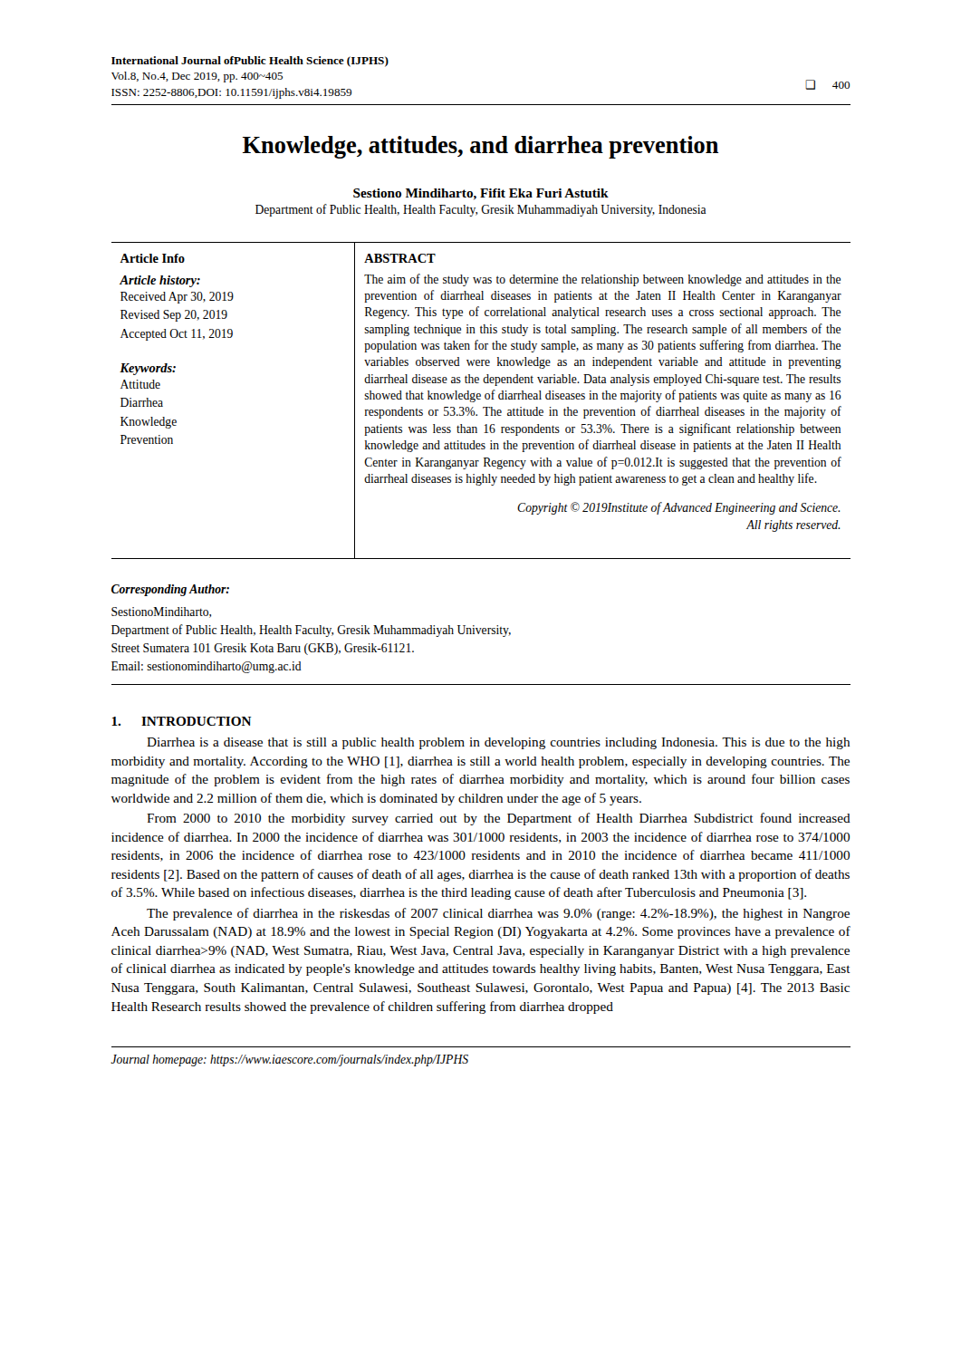International Journal ofPublic Health Science (IJPHS)
Vol.8, No.4, Dec 2019, pp. 400~405
ISSN: 2252-8806,DOI: 10.11591/ijphs.v8i4.19859
❑400
Knowledge, attitudes, and diarrhea prevention
Sestiono Mindiharto, Fifit Eka Furi Astutik
Department of Public Health, Health Faculty, Gresik Muhammadiyah University, Indonesia
| Article Info Article history: Received Apr 30, 2019 Revised Sep 20, 2019 Accepted Oct 11, 2019 Keywords: Attitude Diarrhea Knowledge Prevention | ABSTRACT The aim of the study was to determine the relationship between knowledge and attitudes in the prevention of diarrheal diseases in patients at the Jaten II Health Center in Karanganyar Regency. This type of correlational analytical research uses a cross sectional approach. The sampling technique in this study is total sampling. The research sample of all members of the population was taken for the study sample, as many as 30 patients suffering from diarrhea. The variables observed were knowledge as an independent variable and attitude in preventing diarrheal disease as the dependent variable. Data analysis employed Chi-square test. The results showed that knowledge of diarrheal diseases in the majority of patients was quite as many as 16 respondents or 53.3%. The attitude in the prevention of diarrheal diseases in the majority of patients was less than 16 respondents or 53.3%. There is a significant relationship between knowledge and attitudes in the prevention of diarrheal disease in patients at the Jaten II Health Center in Karanganyar Regency with a value of p=0.012.It is suggested that the prevention of diarrheal diseases is highly needed by high patient awareness to get a clean and healthy life. Copyright © 2019Institute of Advanced Engineering and Science. All rights reserved. |
Corresponding Author:
SestionoMindiharto,
Department of Public Health, Health Faculty, Gresik Muhammadiyah University,
Street Sumatera 101 Gresik Kota Baru (GKB), Gresik-61121.
Email: sestionomindiharto@umg.ac.id
1. INTRODUCTION
Diarrhea is a disease that is still a public health problem in developing countries including Indonesia. This is due to the high morbidity and mortality. According to the WHO [1], diarrhea is still a world health problem, especially in developing countries. The magnitude of the problem is evident from the high rates of diarrhea morbidity and mortality, which is around four billion cases worldwide and 2.2 million of them die, which is dominated by children under the age of 5 years.
From 2000 to 2010 the morbidity survey carried out by the Department of Health Diarrhea Subdistrict found increased incidence of diarrhea. In 2000 the incidence of diarrhea was 301/1000 residents, in 2003 the incidence of diarrhea rose to 374/1000 residents, in 2006 the incidence of diarrhea rose to 423/1000 residents and in 2010 the incidence of diarrhea became 411/1000 residents [2]. Based on the pattern of causes of death of all ages, diarrhea is the cause of death ranked 13th with a proportion of deaths of 3.5%. While based on infectious diseases, diarrhea is the third leading cause of death after Tuberculosis and Pneumonia [3].
The prevalence of diarrhea in the riskesdas of 2007 clinical diarrhea was 9.0% (range: 4.2%-18.9%), the highest in Nangroe Aceh Darussalam (NAD) at 18.9% and the lowest in Special Region (DI) Yogyakarta at 4.2%. Some provinces have a prevalence of clinical diarrhea>9% (NAD, West Sumatra, Riau, West Java, Central Java, especially in Karanganyar District with a high prevalence of clinical diarrhea as indicated by people's knowledge and attitudes towards healthy living habits, Banten, West Nusa Tenggara, East Nusa Tenggara, South Kalimantan, Central Sulawesi, Southeast Sulawesi, Gorontalo, West Papua and Papua) [4]. The 2013 Basic Health Research results showed the prevalence of children suffering from diarrhea dropped
Journal homepage: https://www.iaescore.com/journals/index.php/IJPHS